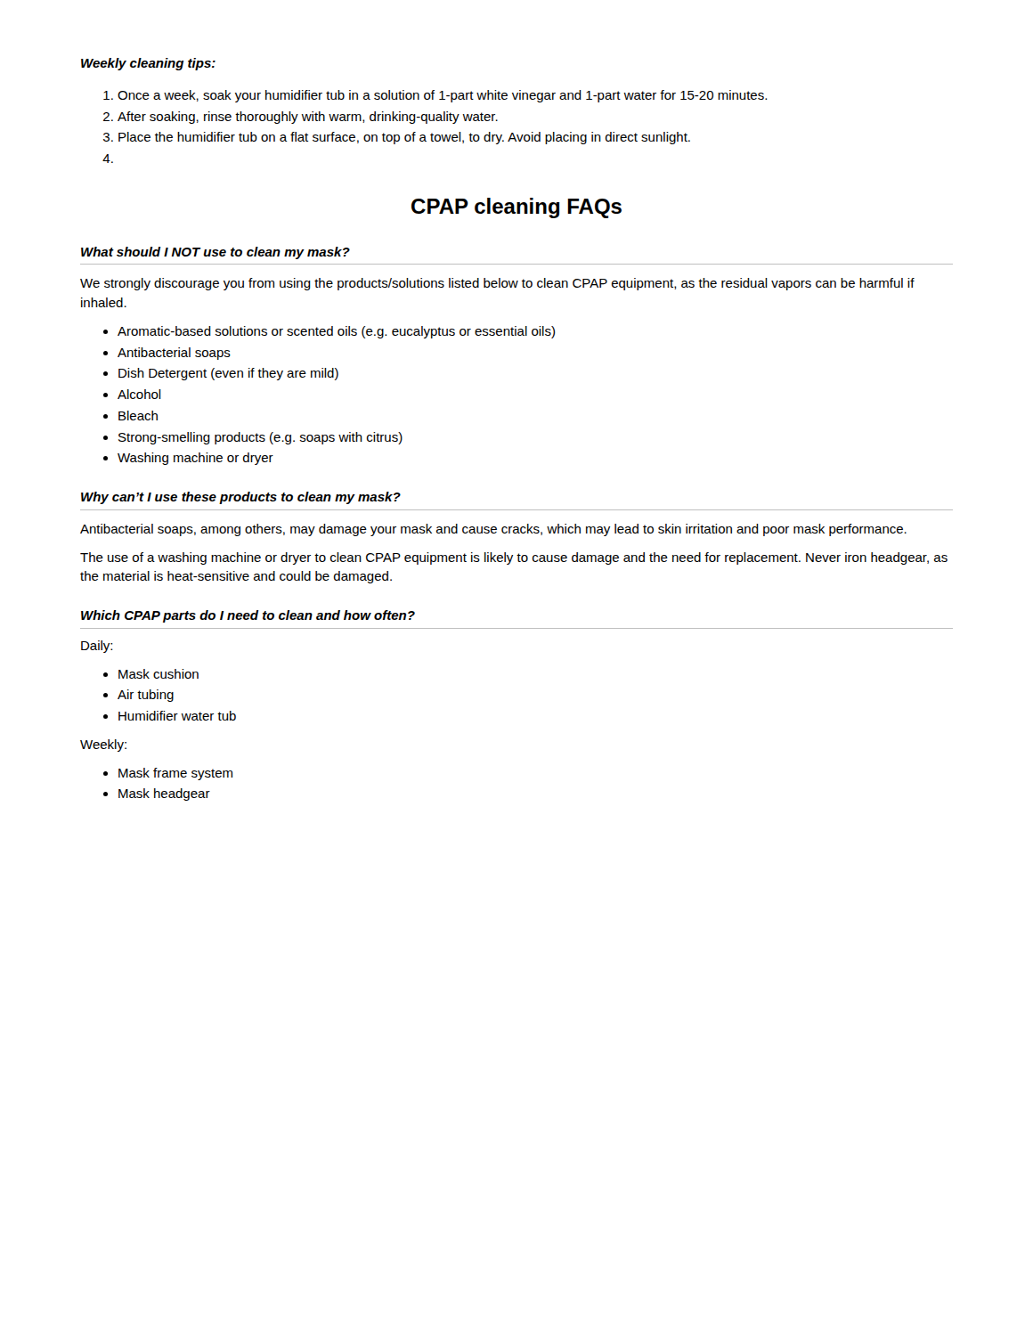Weekly cleaning tips:
Once a week, soak your humidifier tub in a solution of 1-part white vinegar and 1-part water for 15-20 minutes.
After soaking, rinse thoroughly with warm, drinking-quality water.
Place the humidifier tub on a flat surface, on top of a towel, to dry. Avoid placing in direct sunlight.
CPAP cleaning FAQs
What should I NOT use to clean my mask?
We strongly discourage you from using the products/solutions listed below to clean CPAP equipment, as the residual vapors can be harmful if inhaled.
Aromatic-based solutions or scented oils (e.g. eucalyptus or essential oils)
Antibacterial soaps
Dish Detergent (even if they are mild)
Alcohol
Bleach
Strong-smelling products (e.g. soaps with citrus)
Washing machine or dryer
Why can’t I use these products to clean my mask?
Antibacterial soaps, among others, may damage your mask and cause cracks, which may lead to skin irritation and poor mask performance.
The use of a washing machine or dryer to clean CPAP equipment is likely to cause damage and the need for replacement. Never iron headgear, as the material is heat-sensitive and could be damaged.
Which CPAP parts do I need to clean and how often?
Daily:
Mask cushion
Air tubing
Humidifier water tub
Weekly:
Mask frame system
Mask headgear